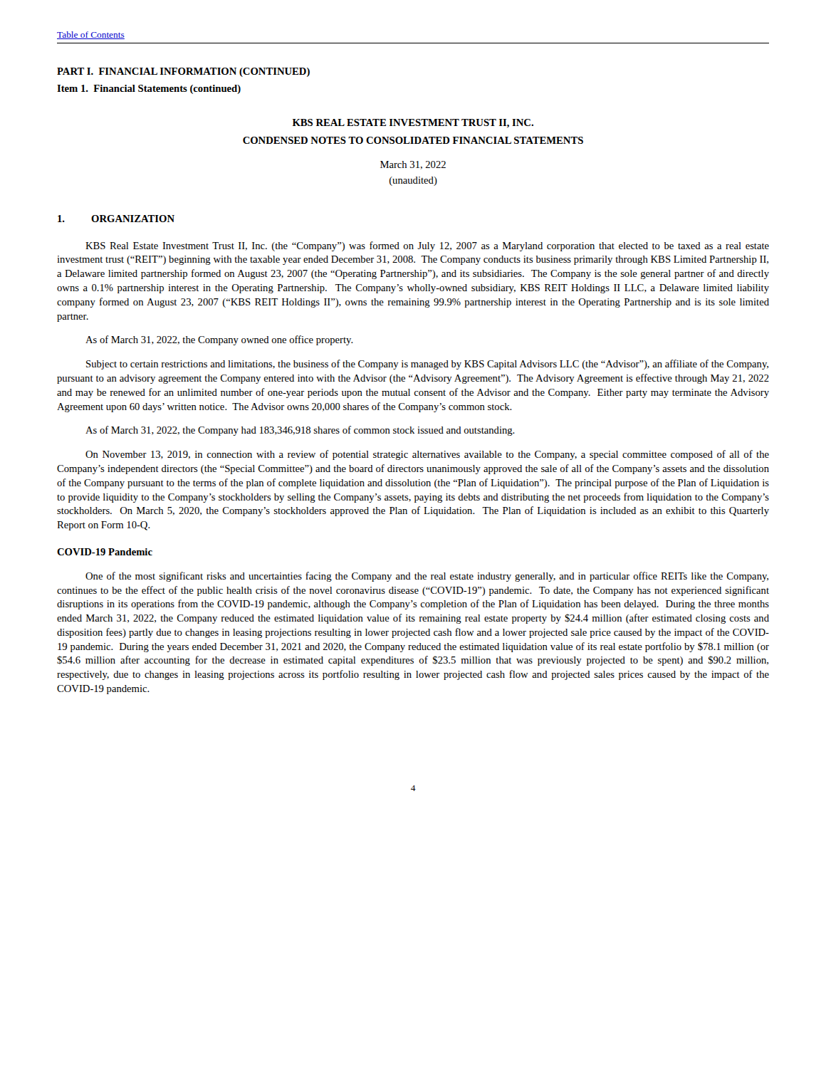Table of Contents
PART I. FINANCIAL INFORMATION (CONTINUED)
Item 1. Financial Statements (continued)
KBS REAL ESTATE INVESTMENT TRUST II, INC.
CONDENSED NOTES TO CONSOLIDATED FINANCIAL STATEMENTS
March 31, 2022
(unaudited)
1. ORGANIZATION
KBS Real Estate Investment Trust II, Inc. (the “Company”) was formed on July 12, 2007 as a Maryland corporation that elected to be taxed as a real estate investment trust (“REIT”) beginning with the taxable year ended December 31, 2008. The Company conducts its business primarily through KBS Limited Partnership II, a Delaware limited partnership formed on August 23, 2007 (the “Operating Partnership”), and its subsidiaries. The Company is the sole general partner of and directly owns a 0.1% partnership interest in the Operating Partnership. The Company’s wholly-owned subsidiary, KBS REIT Holdings II LLC, a Delaware limited liability company formed on August 23, 2007 (“KBS REIT Holdings II”), owns the remaining 99.9% partnership interest in the Operating Partnership and is its sole limited partner.
As of March 31, 2022, the Company owned one office property.
Subject to certain restrictions and limitations, the business of the Company is managed by KBS Capital Advisors LLC (the “Advisor”), an affiliate of the Company, pursuant to an advisory agreement the Company entered into with the Advisor (the “Advisory Agreement”). The Advisory Agreement is effective through May 21, 2022 and may be renewed for an unlimited number of one-year periods upon the mutual consent of the Advisor and the Company. Either party may terminate the Advisory Agreement upon 60 days’ written notice. The Advisor owns 20,000 shares of the Company’s common stock.
As of March 31, 2022, the Company had 183,346,918 shares of common stock issued and outstanding.
On November 13, 2019, in connection with a review of potential strategic alternatives available to the Company, a special committee composed of all of the Company’s independent directors (the “Special Committee”) and the board of directors unanimously approved the sale of all of the Company’s assets and the dissolution of the Company pursuant to the terms of the plan of complete liquidation and dissolution (the “Plan of Liquidation”). The principal purpose of the Plan of Liquidation is to provide liquidity to the Company’s stockholders by selling the Company’s assets, paying its debts and distributing the net proceeds from liquidation to the Company’s stockholders. On March 5, 2020, the Company’s stockholders approved the Plan of Liquidation. The Plan of Liquidation is included as an exhibit to this Quarterly Report on Form 10-Q.
COVID-19 Pandemic
One of the most significant risks and uncertainties facing the Company and the real estate industry generally, and in particular office REITs like the Company, continues to be the effect of the public health crisis of the novel coronavirus disease (“COVID-19”) pandemic. To date, the Company has not experienced significant disruptions in its operations from the COVID-19 pandemic, although the Company’s completion of the Plan of Liquidation has been delayed. During the three months ended March 31, 2022, the Company reduced the estimated liquidation value of its remaining real estate property by $24.4 million (after estimated closing costs and disposition fees) partly due to changes in leasing projections resulting in lower projected cash flow and a lower projected sale price caused by the impact of the COVID-19 pandemic. During the years ended December 31, 2021 and 2020, the Company reduced the estimated liquidation value of its real estate portfolio by $78.1 million (or $54.6 million after accounting for the decrease in estimated capital expenditures of $23.5 million that was previously projected to be spent) and $90.2 million, respectively, due to changes in leasing projections across its portfolio resulting in lower projected cash flow and projected sales prices caused by the impact of the COVID-19 pandemic.
4